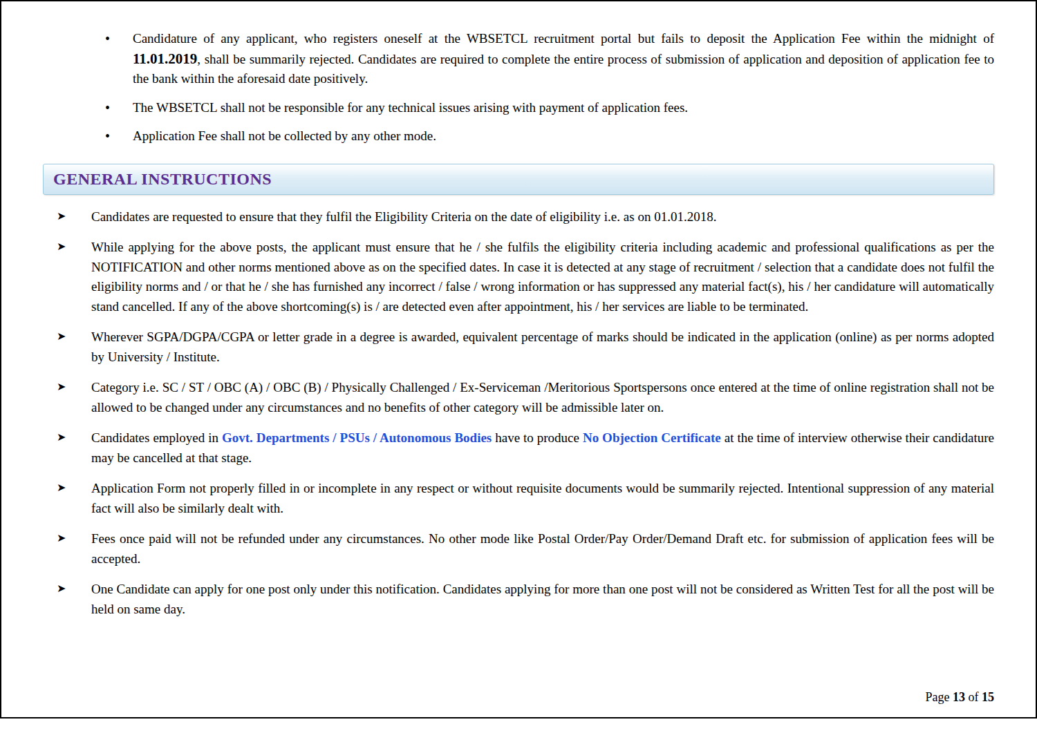Candidature of any applicant, who registers oneself at the WBSETCL recruitment portal but fails to deposit the Application Fee within the midnight of 11.01.2019, shall be summarily rejected. Candidates are required to complete the entire process of submission of application and deposition of application fee to the bank within the aforesaid date positively.
The WBSETCL shall not be responsible for any technical issues arising with payment of application fees.
Application Fee shall not be collected by any other mode.
GENERAL INSTRUCTIONS
Candidates are requested to ensure that they fulfil the Eligibility Criteria on the date of eligibility i.e. as on 01.01.2018.
While applying for the above posts, the applicant must ensure that he / she fulfils the eligibility criteria including academic and professional qualifications as per the NOTIFICATION and other norms mentioned above as on the specified dates. In case it is detected at any stage of recruitment / selection that a candidate does not fulfil the eligibility norms and / or that he / she has furnished any incorrect / false / wrong information or has suppressed any material fact(s), his / her candidature will automatically stand cancelled. If any of the above shortcoming(s) is / are detected even after appointment, his / her services are liable to be terminated.
Wherever SGPA/DGPA/CGPA or letter grade in a degree is awarded, equivalent percentage of marks should be indicated in the application (online) as per norms adopted by University / Institute.
Category i.e. SC / ST / OBC (A) / OBC (B) / Physically Challenged / Ex-Serviceman /Meritorious Sportspersons once entered at the time of online registration shall not be allowed to be changed under any circumstances and no benefits of other category will be admissible later on.
Candidates employed in Govt. Departments / PSUs / Autonomous Bodies have to produce No Objection Certificate at the time of interview otherwise their candidature may be cancelled at that stage.
Application Form not properly filled in or incomplete in any respect or without requisite documents would be summarily rejected. Intentional suppression of any material fact will also be similarly dealt with.
Fees once paid will not be refunded under any circumstances. No other mode like Postal Order/Pay Order/Demand Draft etc. for submission of application fees will be accepted.
One Candidate can apply for one post only under this notification. Candidates applying for more than one post will not be considered as Written Test for all the post will be held on same day.
Page 13 of 15